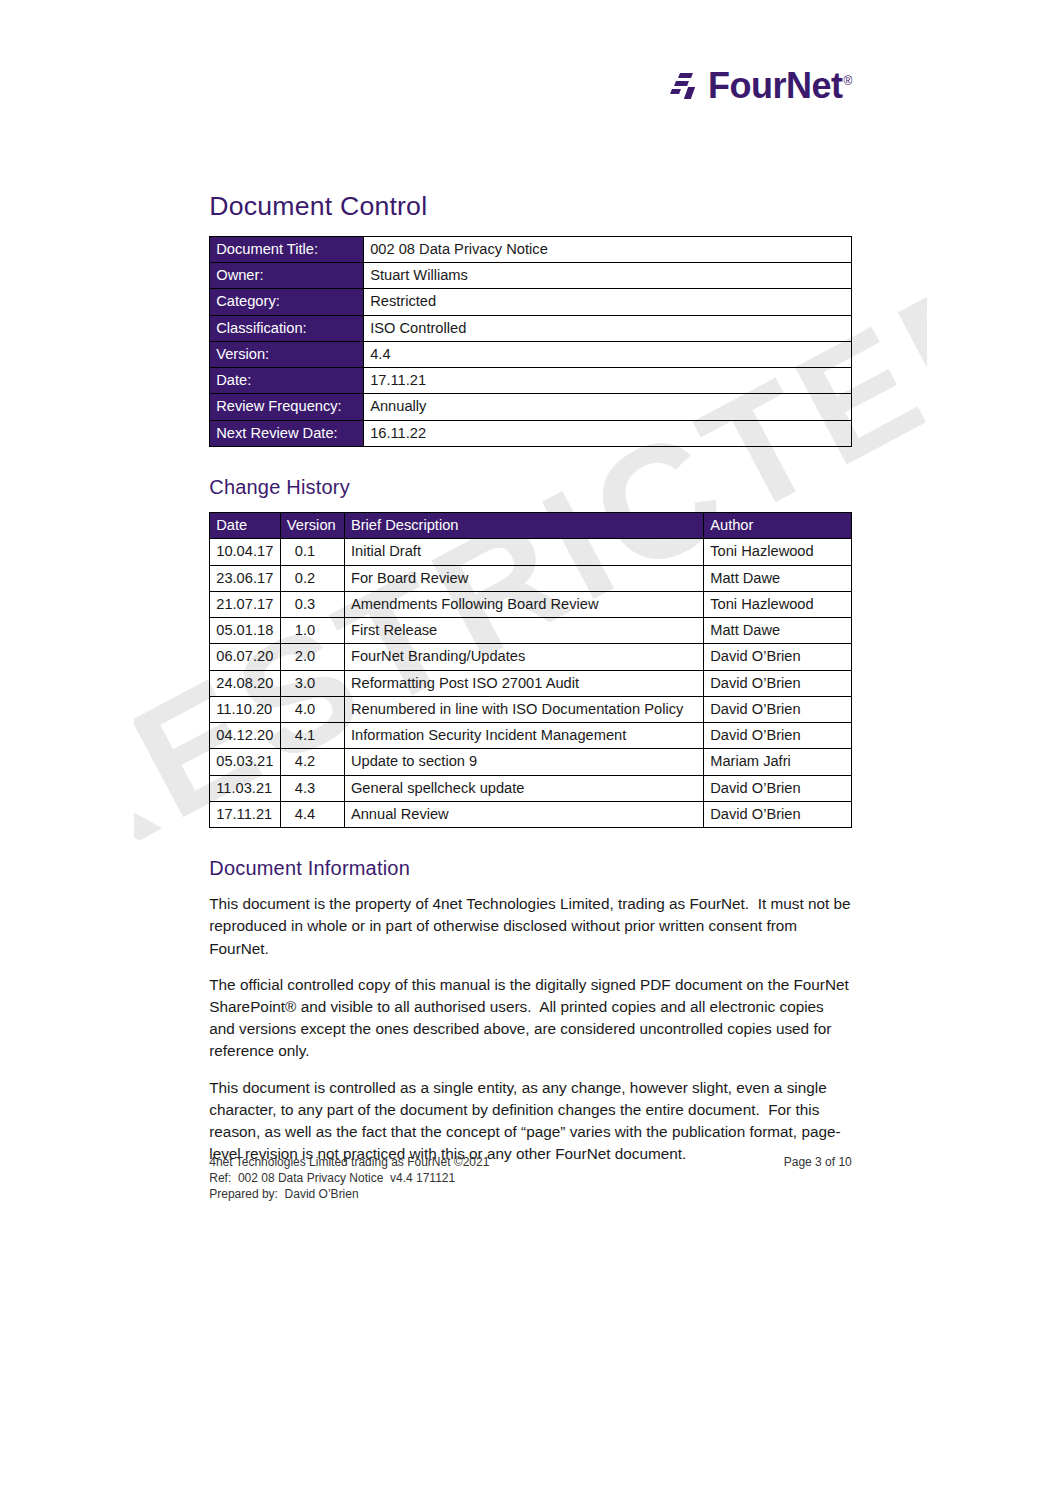RESTRICTED
FourNet®
Document Control
| Document Title: | 002 08 Data Privacy Notice |
| Owner: | Stuart Williams |
| Category: | Restricted |
| Classification: | ISO Controlled |
| Version: | 4.4 |
| Date: | 17.11.21 |
| Review Frequency: | Annually |
| Next Review Date: | 16.11.22 |
Change History
| Date | Version | Brief Description | Author |
| --- | --- | --- | --- |
| 10.04.17 | 0.1 | Initial Draft | Toni Hazlewood |
| 23.06.17 | 0.2 | For Board Review | Matt Dawe |
| 21.07.17 | 0.3 | Amendments Following Board Review | Toni Hazlewood |
| 05.01.18 | 1.0 | First Release | Matt Dawe |
| 06.07.20 | 2.0 | FourNet Branding/Updates | David O’Brien |
| 24.08.20 | 3.0 | Reformatting Post ISO 27001 Audit | David O’Brien |
| 11.10.20 | 4.0 | Renumbered in line with ISO Documentation Policy | David O’Brien |
| 04.12.20 | 4.1 | Information Security Incident Management | David O’Brien |
| 05.03.21 | 4.2 | Update to section 9 | Mariam Jafri |
| 11.03.21 | 4.3 | General spellcheck update | David O’Brien |
| 17.11.21 | 4.4 | Annual Review | David O’Brien |
Document Information
This document is the property of 4net Technologies Limited, trading as FourNet. It must not be reproduced in whole or in part of otherwise disclosed without prior written consent from FourNet.
The official controlled copy of this manual is the digitally signed PDF document on the FourNet SharePoint® and visible to all authorised users. All printed copies and all electronic copies and versions except the ones described above, are considered uncontrolled copies used for reference only.
This document is controlled as a single entity, as any change, however slight, even a single character, to any part of the document by definition changes the entire document. For this reason, as well as the fact that the concept of “page” varies with the publication format, page-level revision is not practiced with this or any other FourNet document.
4net Technologies Limited trading as FourNet ©2021
Ref: 002 08 Data Privacy Notice v4.4 171121
Prepared by: David O’Brien
Page 3 of 10